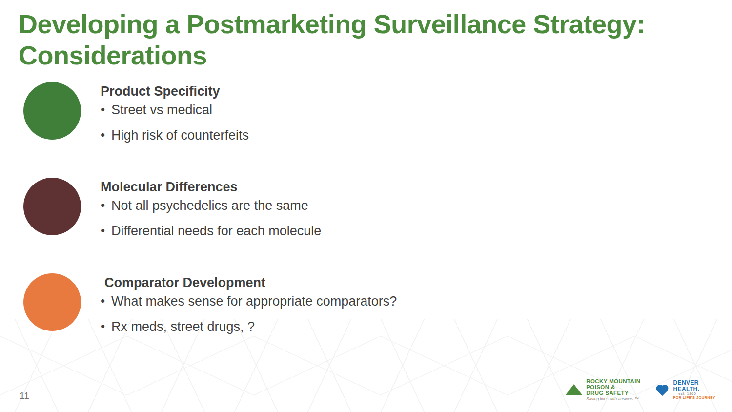Developing a Postmarketing Surveillance Strategy: Considerations
Product Specificity
Street vs medical
High risk of counterfeits
Molecular Differences
Not all psychedelics are the same
Differential needs for each molecule
Comparator Development
What makes sense for appropriate comparators?
Rx meds, street drugs, ?
11
ROCKY MOUNTAIN
POISON &
DRUG SAFETY
Saving lives with answers.™
DENVER
HEALTH.
— est. 1860 —
FOR LIFE'S JOURNEY